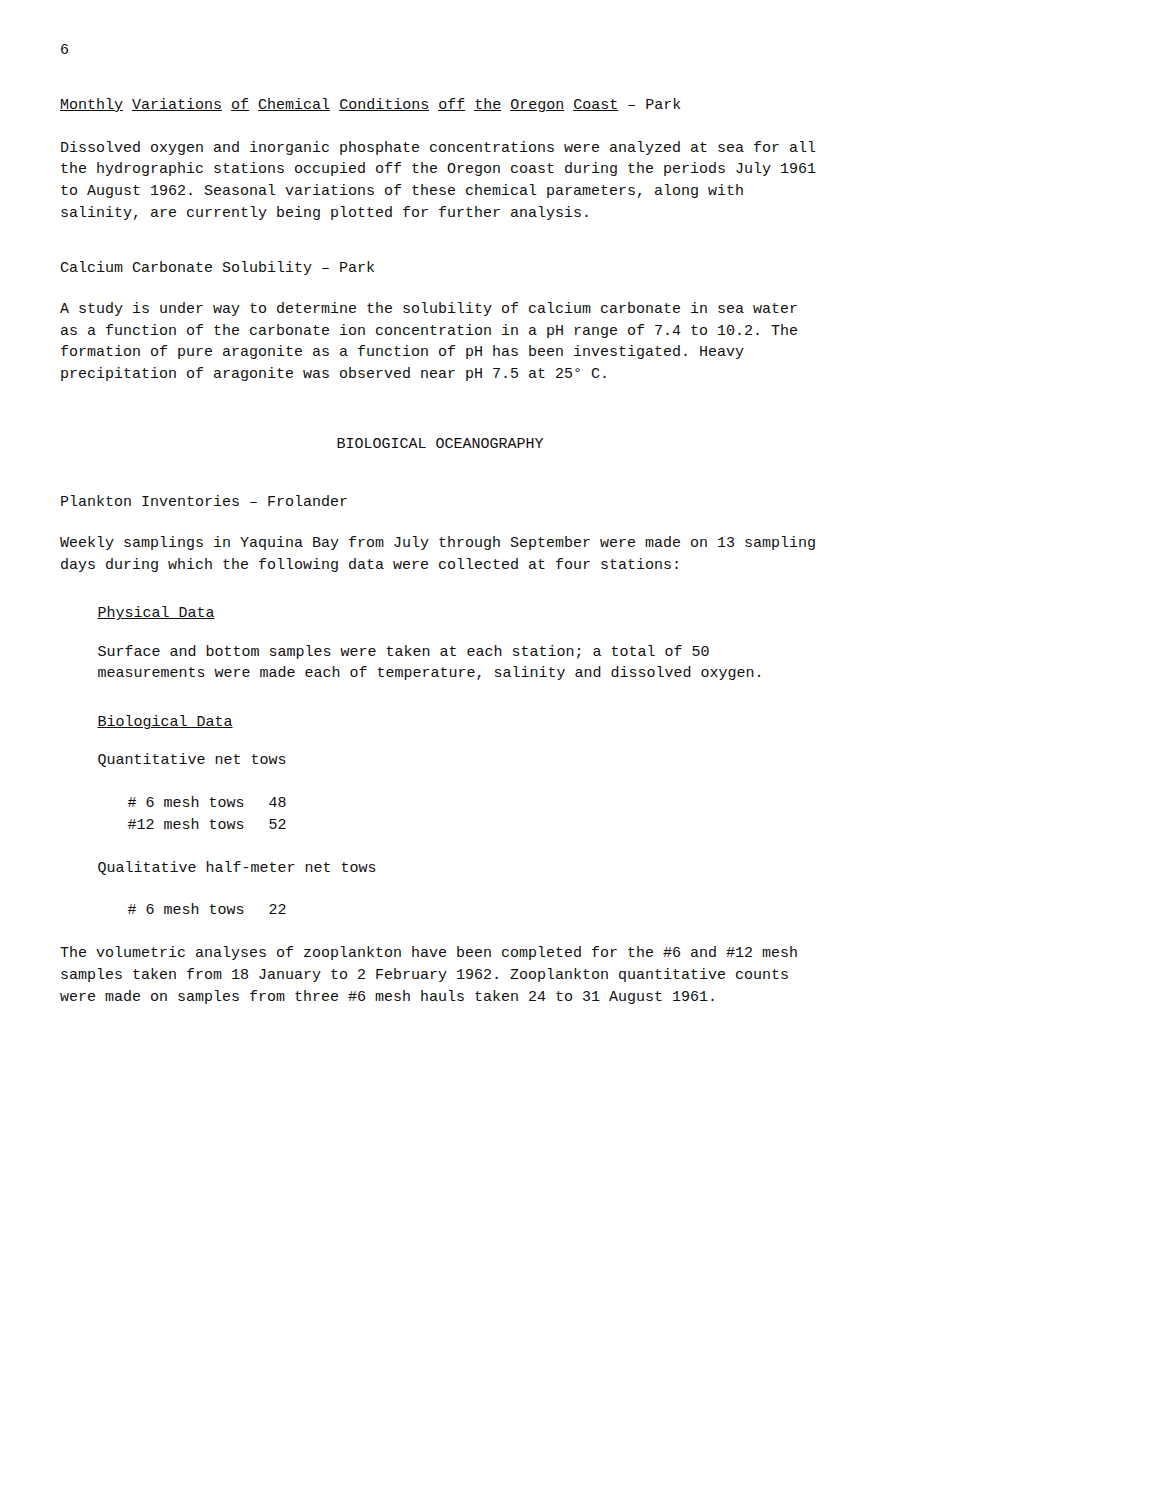6
Monthly Variations of Chemical Conditions off the Oregon Coast – Park
Dissolved oxygen and inorganic phosphate concentrations were analyzed at sea for all the hydrographic stations occupied off the Oregon coast during the periods July 1961 to August 1962. Seasonal variations of these chemical parameters, along with salinity, are currently being plotted for further analysis.
Calcium Carbonate Solubility – Park
A study is under way to determine the solubility of calcium carbonate in sea water as a function of the carbonate ion concentration in a pH range of 7.4 to 10.2. The formation of pure aragonite as a function of pH has been investigated. Heavy precipitation of aragonite was observed near pH 7.5 at 25° C.
BIOLOGICAL OCEANOGRAPHY
Plankton Inventories – Frolander
Weekly samplings in Yaquina Bay from July through September were made on 13 sampling days during which the following data were collected at four stations:
Physical Data
Surface and bottom samples were taken at each station; a total of 50 measurements were made each of temperature, salinity and dissolved oxygen.
Biological Data
Quantitative net tows
| # 6 mesh tows | 48 |
| #12 mesh tows | 52 |
Qualitative half-meter net tows
| # 6 mesh tows | 22 |
The volumetric analyses of zooplankton have been completed for the #6 and #12 mesh samples taken from 18 January to 2 February 1962. Zooplankton quantitative counts were made on samples from three #6 mesh hauls taken 24 to 31 August 1961.